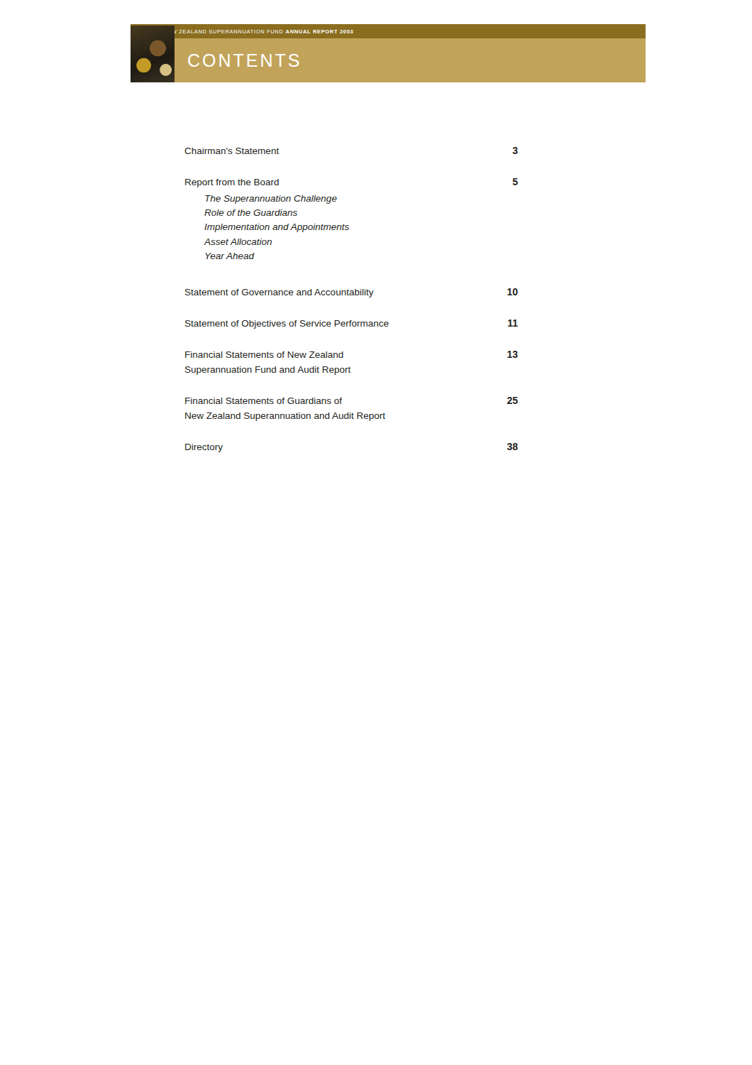2
New Zealand Superannuation Fund Annual Report 2003
Contents
Chairman's Statement
3
Report from the Board
5
The Superannuation Challenge
Role of the Guardians
Implementation and Appointments
Asset Allocation
Year Ahead
Statement of Governance and Accountability
10
Statement of Objectives of Service Performance
11
Financial Statements of New Zealand
Superannuation Fund and Audit Report
13
Financial Statements of Guardians of
New Zealand Superannuation and Audit Report
25
Directory
38